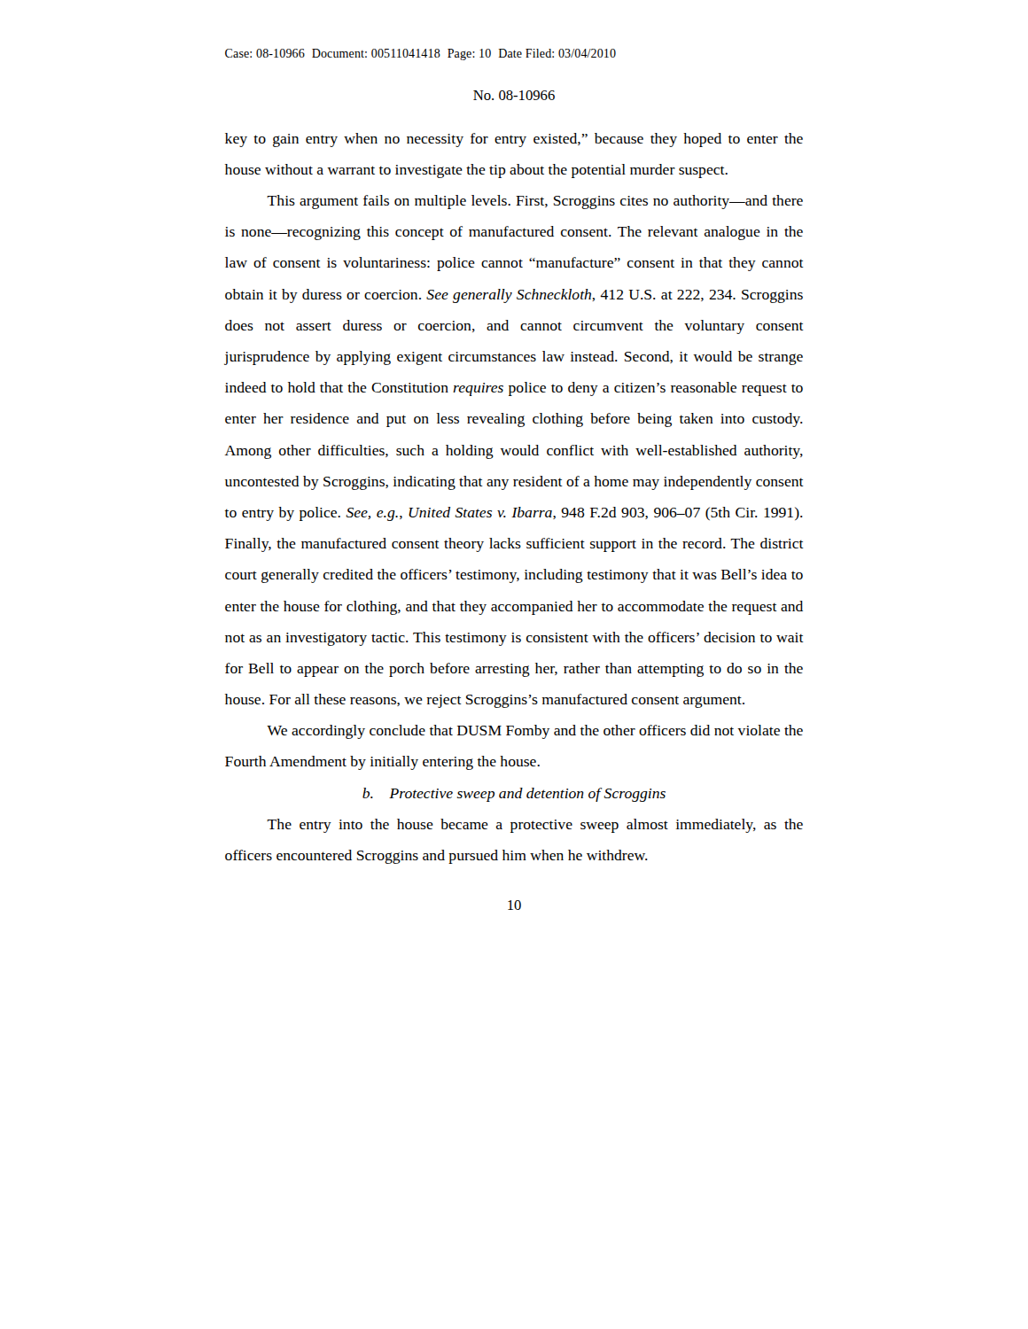Case: 08-10966 Document: 00511041418 Page: 10 Date Filed: 03/04/2010
No. 08-10966
key to gain entry when no necessity for entry existed,” because they hoped to enter the house without a warrant to investigate the tip about the potential murder suspect.
This argument fails on multiple levels. First, Scroggins cites no authority—and there is none—recognizing this concept of manufactured consent. The relevant analogue in the law of consent is voluntariness: police cannot “manufacture” consent in that they cannot obtain it by duress or coercion. See generally Schneckloth, 412 U.S. at 222, 234. Scroggins does not assert duress or coercion, and cannot circumvent the voluntary consent jurisprudence by applying exigent circumstances law instead. Second, it would be strange indeed to hold that the Constitution requires police to deny a citizen’s reasonable request to enter her residence and put on less revealing clothing before being taken into custody. Among other difficulties, such a holding would conflict with well-established authority, uncontested by Scroggins, indicating that any resident of a home may independently consent to entry by police. See, e.g., United States v. Ibarra, 948 F.2d 903, 906–07 (5th Cir. 1991). Finally, the manufactured consent theory lacks sufficient support in the record. The district court generally credited the officers’ testimony, including testimony that it was Bell’s idea to enter the house for clothing, and that they accompanied her to accommodate the request and not as an investigatory tactic. This testimony is consistent with the officers’ decision to wait for Bell to appear on the porch before arresting her, rather than attempting to do so in the house. For all these reasons, we reject Scroggins’s manufactured consent argument.
We accordingly conclude that DUSM Fomby and the other officers did not violate the Fourth Amendment by initially entering the house.
b. Protective sweep and detention of Scroggins
The entry into the house became a protective sweep almost immediately, as the officers encountered Scroggins and pursued him when he withdrew.
10